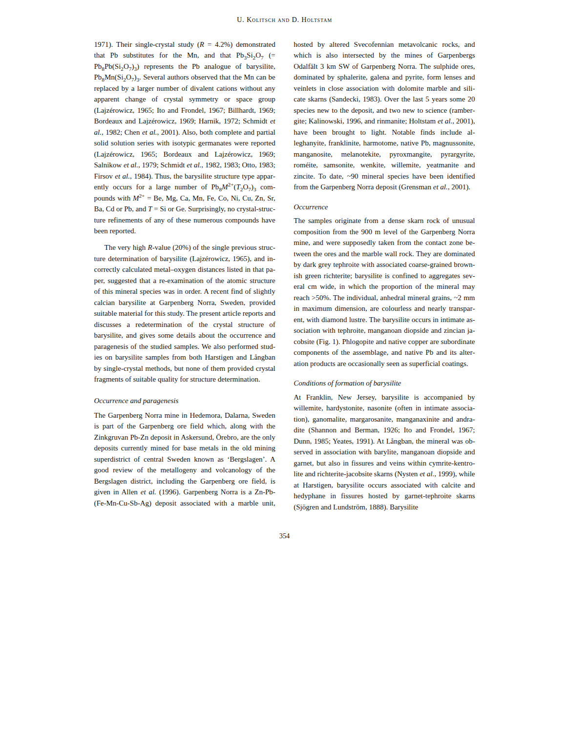U. Kolitsch and D. Holtstam
1971). Their single-crystal study (R = 4.2%) demonstrated that Pb substitutes for the Mn, and that Pb3Si2O7 (= Pb8Pb(Si2O7)3) represents the Pb analogue of barysilite, Pb8Mn(Si2O7)3. Several authors observed that the Mn can be replaced by a larger number of divalent cations without any apparent change of crystal symmetry or space group (Lajzérowicz, 1965; Ito and Frondel, 1967; Billhardt, 1969; Bordeaux and Lajzérowicz, 1969; Harnik, 1972; Schmidt et al., 1982; Chen et al., 2001). Also, both complete and partial solid solution series with isotypic germanates were reported (Lajzérowicz, 1965; Bordeaux and Lajzérowicz, 1969; Salnikow et al., 1979; Schmidt et al., 1982, 1983; Otto, 1983; Firsov et al., 1984). Thus, the barysilite structure type apparently occurs for a large number of Pb8M2+(T2O7)3 compounds with M2+ = Be, Mg, Ca, Mn, Fe, Co, Ni, Cu, Zn, Sr, Ba, Cd or Pb, and T = Si or Ge. Surprisingly, no crystal-structure refinements of any of these numerous compounds have been reported.
The very high R-value (20%) of the single previous structure determination of barysilite (Lajzérowicz, 1965), and incorrectly calculated metal–oxygen distances listed in that paper, suggested that a re-examination of the atomic structure of this mineral species was in order. A recent find of slightly calcian barysilite at Garpenberg Norra, Sweden, provided suitable material for this study. The present article reports and discusses a redetermination of the crystal structure of barysilite, and gives some details about the occurrence and paragenesis of the studied samples. We also performed studies on barysilite samples from both Harstigen and Långban by single-crystal methods, but none of them provided crystal fragments of suitable quality for structure determination.
Occurrence and paragenesis
The Garpenberg Norra mine in Hedemora, Dalarna, Sweden is part of the Garpenberg ore field which, along with the Zinkgruvan Pb-Zn deposit in Askersund, Örebro, are the only deposits currently mined for base metals in the old mining superdistrict of central Sweden known as ‘Bergslagen’. A good review of the metallogeny and volcanology of the Bergslagen district, including the Garpenberg ore field, is given in Allen et al. (1996). Garpenberg Norra is a Zn-Pb-(Fe-Mn-Cu-Sb-Ag) deposit associated with a marble unit, hosted by altered Svecofennian metavolcanic rocks, and which is also intersected by the mines of Garpenbergs Odalfält 3 km SW of Garpenberg Norra. The sulphide ores, dominated by sphalerite, galena and pyrite, form lenses and veinlets in close association with dolomite marble and silicate skarns (Sandecki, 1983). Over the last 5 years some 20 species new to the deposit, and two new to science (rambergite; Kalinowski, 1996, and rinmanite; Holtstam et al., 2001), have been brought to light. Notable finds include alleghanyite, franklinite, harmotome, native Pb, magnussonite, manganosite, melanotekite, pyroxmangite, pyrargyrite, roméite, samsonite, wenkite, willemite, yeatmanite and zincite. To date, ~90 mineral species have been identified from the Garpenberg Norra deposit (Grensman et al., 2001).
Occurrence
The samples originate from a dense skarn rock of unusual composition from the 900 m level of the Garpenberg Norra mine, and were supposedly taken from the contact zone between the ores and the marble wall rock. They are dominated by dark grey tephroite with associated coarse-grained brownish green richterite; barysilite is confined to aggregates several cm wide, in which the proportion of the mineral may reach >50%. The individual, anhedral mineral grains, ~2 mm in maximum dimension, are colourless and nearly transparent, with diamond lustre. The barysilite occurs in intimate association with tephroite, manganoan diopside and zincian jacobsite (Fig. 1). Phlogopite and native copper are subordinate components of the assemblage, and native Pb and its alteration products are occasionally seen as superficial coatings.
Conditions of formation of barysilite
At Franklin, New Jersey, barysilite is accompanied by willemite, hardystonite, nasonite (often in intimate association), ganomalite, margarosanite, manganaxinite and andradite (Shannon and Berman, 1926; Ito and Frondel, 1967; Dunn, 1985; Yeates, 1991). At Långban, the mineral was observed in association with barylite, manganoan diopside and garnet, but also in fissures and veins within cymrite-kentrolite and richterite-jacobsite skarns (Nysten et al., 1999), while at Harstigen, barysilite occurs associated with calcite and hedyphane in fissures hosted by garnet-tephroite skarns (Sjögren and Lundström, 1888). Barysilite
354